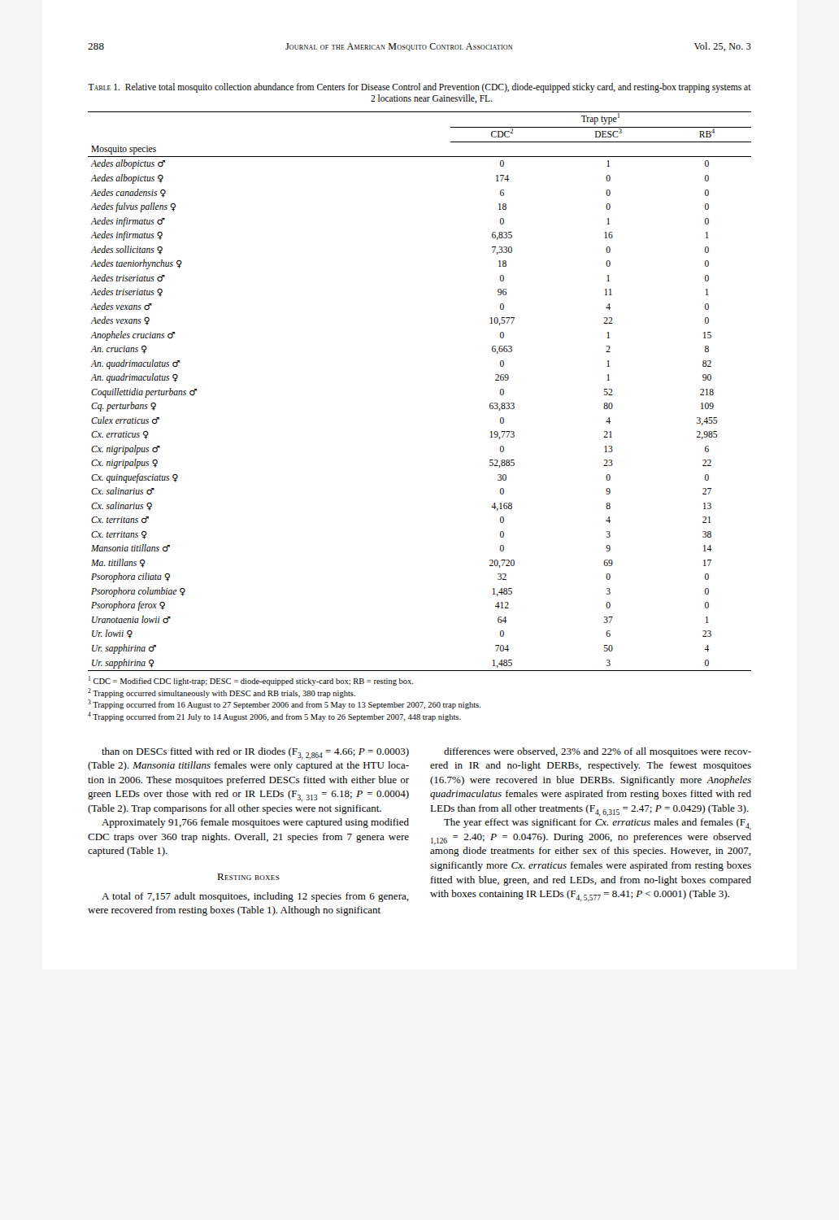288 Journal of the American Mosquito Control Association Vol. 25, No. 3
Table 1. Relative total mosquito collection abundance from Centers for Disease Control and Prevention (CDC), diode-equipped sticky card, and resting-box trapping systems at 2 locations near Gainesville, FL.
| | Trap type 1 |
| --- | --- |
| CDC 2 | DESC 3 | RB 4 |
| Mosquito species | |
| Aedes albopictus ♂ | 0 | 1 | 0 |
| Aedes albopictus ♀ | 174 | 0 | 0 |
| Aedes canadensis ♀ | 6 | 0 | 0 |
| Aedes fulvus pallens ♀ | 18 | 0 | 0 |
| Aedes infirmatus ♂ | 0 | 1 | 0 |
| Aedes infirmatus ♀ | 6,835 | 16 | 1 |
| Aedes sollicitans ♀ | 7,330 | 0 | 0 |
| Aedes taeniorhynchus ♀ | 18 | 0 | 0 |
| Aedes triseriatus ♂ | 0 | 1 | 0 |
| Aedes triseriatus ♀ | 96 | 11 | 1 |
| Aedes vexans ♂ | 0 | 4 | 0 |
| Aedes vexans ♀ | 10,577 | 22 | 0 |
| Anopheles crucians ♂ | 0 | 1 | 15 |
| An. crucians ♀ | 6,663 | 2 | 8 |
| An. quadrimaculatus ♂ | 0 | 1 | 82 |
| An. quadrimaculatus ♀ | 269 | 1 | 90 |
| Coquillettidia perturbans ♂ | 0 | 52 | 218 |
| Cq. perturbans ♀ | 63,833 | 80 | 109 |
| Culex erraticus ♂ | 0 | 4 | 3,455 |
| Cx. erraticus ♀ | 19,773 | 21 | 2,985 |
| Cx. nigripalpus ♂ | 0 | 13 | 6 |
| Cx. nigripalpus ♀ | 52,885 | 23 | 22 |
| Cx. quinquefasciatus ♀ | 30 | 0 | 0 |
| Cx. salinarius ♂ | 0 | 9 | 27 |
| Cx. salinarius ♀ | 4,168 | 8 | 13 |
| Cx. territans ♂ | 0 | 4 | 21 |
| Cx. territans ♀ | 0 | 3 | 38 |
| Mansonia titillans ♂ | 0 | 9 | 14 |
| Ma. titillans ♀ | 20,720 | 69 | 17 |
| Psorophora ciliata ♀ | 32 | 0 | 0 |
| Psorophora columbiae ♀ | 1,485 | 3 | 0 |
| Psorophora ferox ♀ | 412 | 0 | 0 |
| Uranotaenia lowii ♂ | 64 | 37 | 1 |
| Ur. lowii ♀ | 0 | 6 | 23 |
| Ur. sapphirina ♂ | 704 | 50 | 4 |
| Ur. sapphirina ♀ | 1,485 | 3 | 0 |
1 CDC = Modified CDC light-trap; DESC = diode-equipped sticky-card box; RB = resting box.
2 Trapping occurred simultaneously with DESC and RB trials, 380 trap nights.
3 Trapping occurred from 16 August to 27 September 2006 and from 5 May to 13 September 2007, 260 trap nights.
4 Trapping occurred from 21 July to 14 August 2006, and from 5 May to 26 September 2007, 448 trap nights.
than on DESCs fitted with red or IR diodes (F3, 2,864 = 4.66; P = 0.0003) (Table 2). Mansonia titillans females were only captured at the HTU location in 2006. These mosquitoes preferred DESCs fitted with either blue or green LEDs over those with red or IR LEDs (F3, 313 = 6.18; P = 0.0004) (Table 2). Trap comparisons for all other species were not significant.
Approximately 91,766 female mosquitoes were captured using modified CDC traps over 360 trap nights. Overall, 21 species from 7 genera were captured (Table 1).
Resting boxes
A total of 7,157 adult mosquitoes, including 12 species from 6 genera, were recovered from resting boxes (Table 1). Although no significant
differences were observed, 23% and 22% of all mosquitoes were recovered in IR and no-light DERBs, respectively. The fewest mosquitoes (16.7%) were recovered in blue DERBs. Significantly more Anopheles quadrimaculatus females were aspirated from resting boxes fitted with red LEDs than from all other treatments (F4, 6,315 = 2.47; P = 0.0429) (Table 3).
The year effect was significant for Cx. erraticus males and females (F4, 1,126 = 2.40; P = 0.0476). During 2006, no preferences were observed among diode treatments for either sex of this species. However, in 2007, significantly more Cx. erraticus females were aspirated from resting boxes fitted with blue, green, and red LEDs, and from no-light boxes compared with boxes containing IR LEDs (F4, 5,577 = 8.41; P < 0.0001) (Table 3).